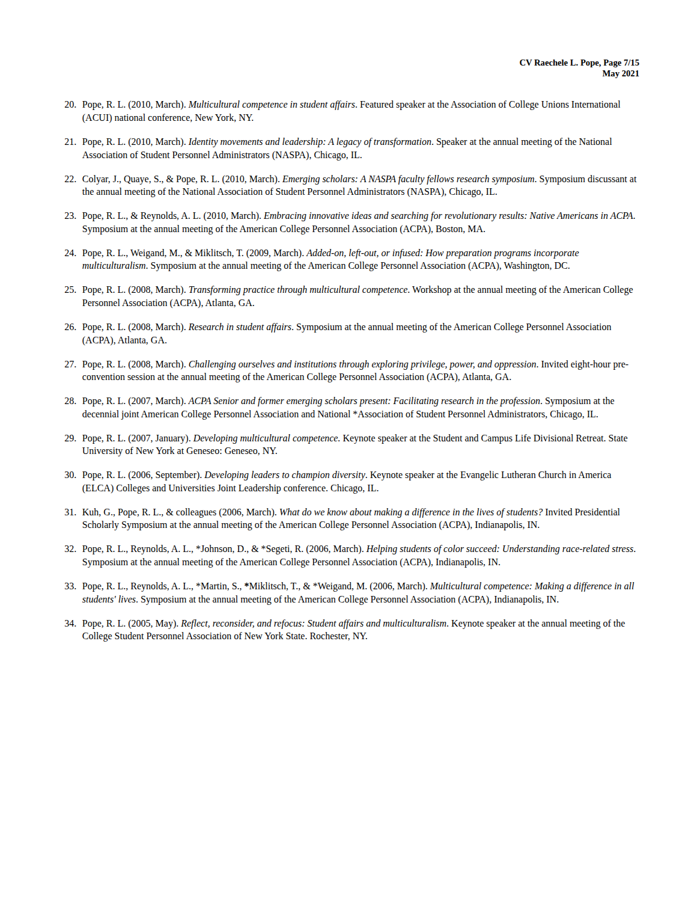CV Raechele L. Pope, Page 7/15
May 2021
Pope, R. L. (2010, March). Multicultural competence in student affairs. Featured speaker at the Association of College Unions International (ACUI) national conference, New York, NY.
Pope, R. L. (2010, March). Identity movements and leadership: A legacy of transformation. Speaker at the annual meeting of the National Association of Student Personnel Administrators (NASPA), Chicago, IL.
Colyar, J., Quaye, S., & Pope, R. L. (2010, March). Emerging scholars: A NASPA faculty fellows research symposium. Symposium discussant at the annual meeting of the National Association of Student Personnel Administrators (NASPA), Chicago, IL.
Pope, R. L., & Reynolds, A. L. (2010, March). Embracing innovative ideas and searching for revolutionary results: Native Americans in ACPA. Symposium at the annual meeting of the American College Personnel Association (ACPA), Boston, MA.
Pope, R. L., Weigand, M., & Miklitsch, T. (2009, March). Added-on, left-out, or infused: How preparation programs incorporate multiculturalism. Symposium at the annual meeting of the American College Personnel Association (ACPA), Washington, DC.
Pope, R. L. (2008, March). Transforming practice through multicultural competence. Workshop at the annual meeting of the American College Personnel Association (ACPA), Atlanta, GA.
Pope, R. L. (2008, March). Research in student affairs. Symposium at the annual meeting of the American College Personnel Association (ACPA), Atlanta, GA.
Pope, R. L. (2008, March). Challenging ourselves and institutions through exploring privilege, power, and oppression. Invited eight-hour pre-convention session at the annual meeting of the American College Personnel Association (ACPA), Atlanta, GA.
Pope, R. L. (2007, March). ACPA Senior and former emerging scholars present: Facilitating research in the profession. Symposium at the decennial joint American College Personnel Association and National *Association of Student Personnel Administrators, Chicago, IL.
Pope, R. L. (2007, January). Developing multicultural competence. Keynote speaker at the Student and Campus Life Divisional Retreat. State University of New York at Geneseo: Geneseo, NY.
Pope, R. L. (2006, September). Developing leaders to champion diversity. Keynote speaker at the Evangelic Lutheran Church in America (ELCA) Colleges and Universities Joint Leadership conference. Chicago, IL.
Kuh, G., Pope, R. L., & colleagues (2006, March). What do we know about making a difference in the lives of students? Invited Presidential Scholarly Symposium at the annual meeting of the American College Personnel Association (ACPA), Indianapolis, IN.
Pope, R. L., Reynolds, A. L., *Johnson, D., & *Segeti, R. (2006, March). Helping students of color succeed: Understanding race-related stress. Symposium at the annual meeting of the American College Personnel Association (ACPA), Indianapolis, IN.
Pope, R. L., Reynolds, A. L., *Martin, S., *Miklitsch, T., & *Weigand, M. (2006, March). Multicultural competence: Making a difference in all students' lives. Symposium at the annual meeting of the American College Personnel Association (ACPA), Indianapolis, IN.
Pope, R. L. (2005, May). Reflect, reconsider, and refocus: Student affairs and multiculturalism. Keynote speaker at the annual meeting of the College Student Personnel Association of New York State. Rochester, NY.